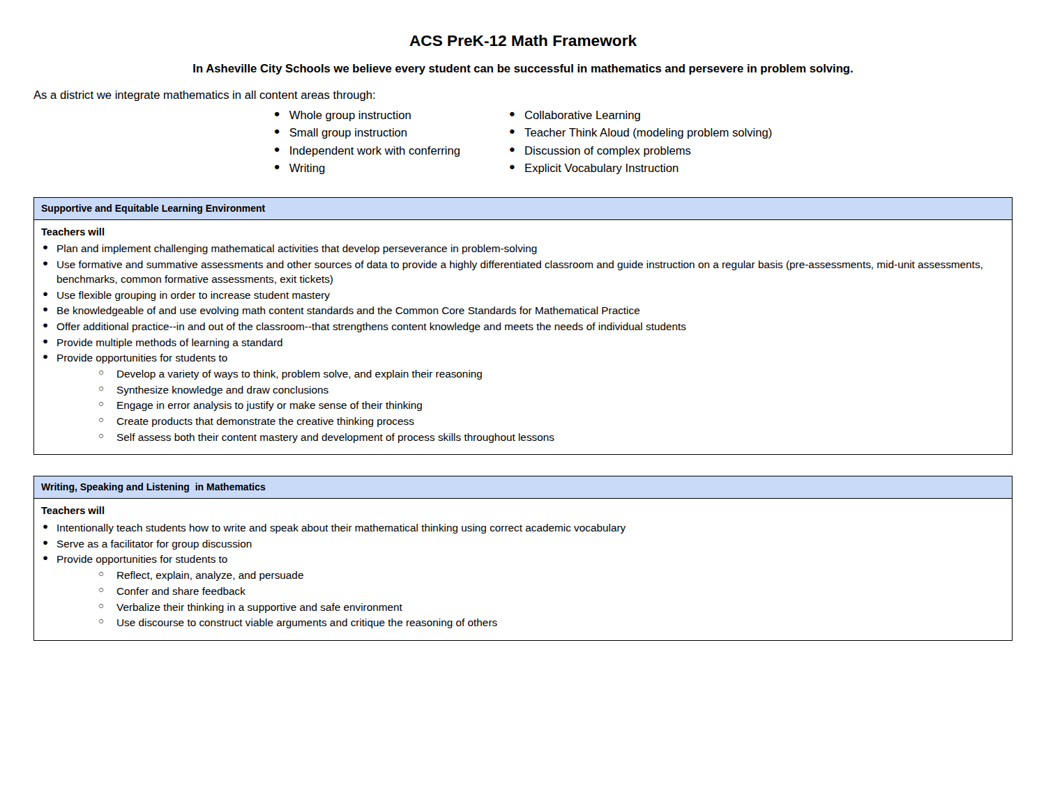ACS PreK-12 Math Framework
In Asheville City Schools we believe every student can be successful in mathematics and persevere in problem solving.
As a district we integrate mathematics in all content areas through:
Whole group instruction
Small group instruction
Independent work with conferring
Writing
Collaborative Learning
Teacher Think Aloud (modeling problem solving)
Discussion of complex problems
Explicit Vocabulary Instruction
Supportive and Equitable Learning Environment
Teachers will
Plan and implement challenging mathematical activities that develop perseverance in problem-solving
Use formative and summative assessments and other sources of data to provide a highly differentiated classroom and guide instruction on a regular basis (pre-assessments, mid-unit assessments, benchmarks, common formative assessments, exit tickets)
Use flexible grouping in order to increase student mastery
Be knowledgeable of and use evolving math content standards and the Common Core Standards for Mathematical Practice
Offer additional practice--in and out of the classroom--that strengthens content knowledge and meets the needs of individual students
Provide multiple methods of learning a standard
Provide opportunities for students to
Develop a variety of ways to think, problem solve, and explain their reasoning
Synthesize knowledge and draw conclusions
Engage in error analysis to justify or make sense of their thinking
Create products that demonstrate the creative thinking process
Self assess both their content mastery and development of process skills throughout lessons
Writing, Speaking and Listening in Mathematics
Teachers will
Intentionally teach students how to write and speak about their mathematical thinking using correct academic vocabulary
Serve as a facilitator for group discussion
Provide opportunities for students to
Reflect, explain, analyze, and persuade
Confer and share feedback
Verbalize their thinking in a supportive and safe environment
Use discourse to construct viable arguments and critique the reasoning of others